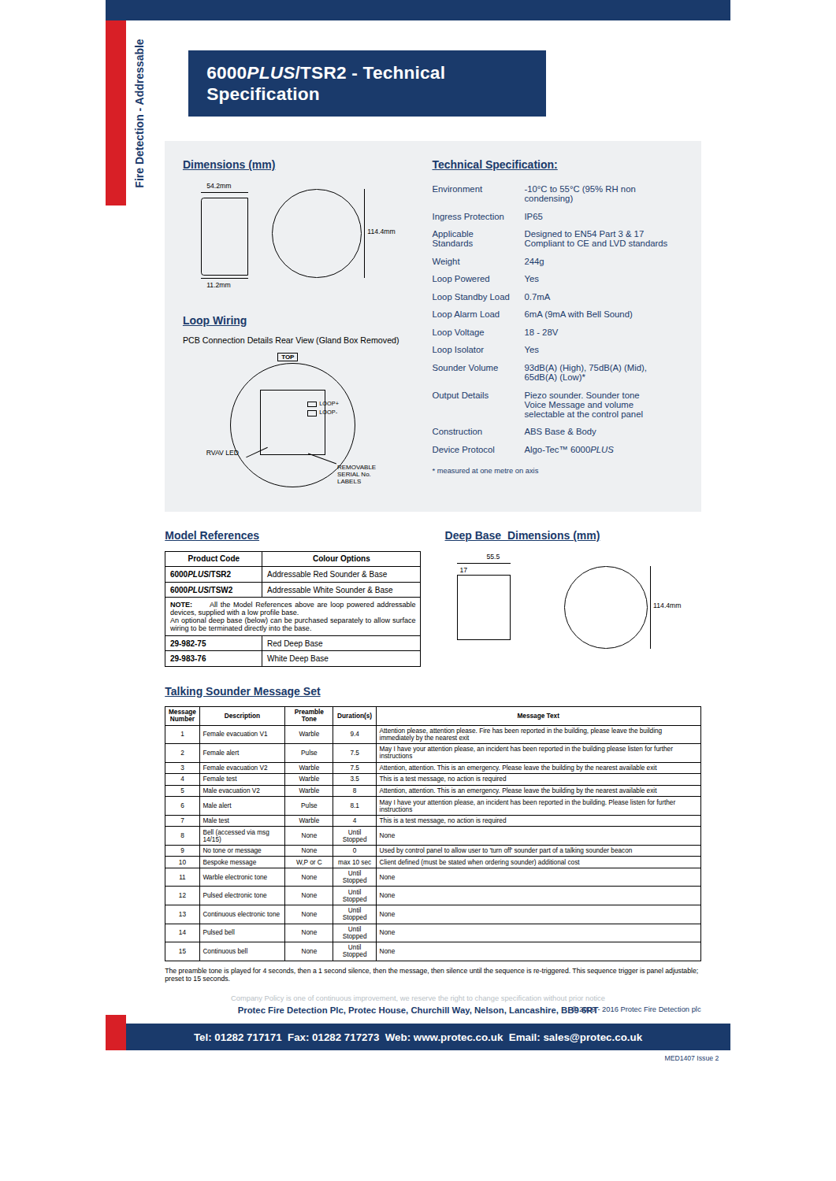Fire Detection - Addressable
6000PLUS/TSR2 - Technical Specification
Dimensions (mm)
54.2mm
114.4mm
11.2mm
Loop Wiring
PCB Connection Details Rear View (Gland Box Removed)
TOP
LOOP+
LOOP-
RVAV LED
REMOVABLE
SERIAL No.
LABELS
Technical Specification:
| Environment | -10°C to 55°C (95% RH non condensing) |
| Ingress Protection | IP65 |
| Applicable Standards | Designed to EN54 Part 3 & 17 Compliant to CE and LVD standards |
| Weight | 244g |
| Loop Powered | Yes |
| Loop Standby Load | 0.7mA |
| Loop Alarm Load | 6mA (9mA with Bell Sound) |
| Loop Voltage | 18 - 28V |
| Loop Isolator | Yes |
| Sounder Volume | 93dB(A) (High), 75dB(A) (Mid), 65dB(A) (Low)* |
| Output Details | Piezo sounder. Sounder tone Voice Message and volume selectable at the control panel |
| Construction | ABS Base & Body |
| Device Protocol | Algo-Tec™ 6000 PLUS |
* measured at one metre on axis
Model References
| Product Code | Colour Options |
| --- | --- |
| 6000 PLUS /TSR2 | Addressable Red Sounder & Base |
| 6000 PLUS /TSW2 | Addressable White Sounder & Base |
| NOTE: All the Model References above are loop powered addressable devices, supplied with a low profile base. An optional deep base (below) can be purchased separately to allow surface wiring to be terminated directly into the base. |
| 29-982-75 | Red Deep Base |
| 29-983-76 | White Deep Base |
Deep Base Dimensions (mm)
55.5
17
114.4mm
Talking Sounder Message Set
| Message Number | Description | Preamble Tone | Duration(s) | Message Text |
| --- | --- | --- | --- | --- |
| 1 | Female evacuation V1 | Warble | 9.4 | Attention please, attention please. Fire has been reported in the building, please leave the building immediately by the nearest exit |
| 2 | Female alert | Pulse | 7.5 | May I have your attention please, an incident has been reported in the building please listen for further instructions |
| 3 | Female evacuation V2 | Warble | 7.5 | Attention, attention. This is an emergency. Please leave the building by the nearest available exit |
| 4 | Female test | Warble | 3.5 | This is a test message, no action is required |
| 5 | Male evacuation V2 | Warble | 8 | Attention, attention. This is an emergency. Please leave the building by the nearest available exit |
| 6 | Male alert | Pulse | 8.1 | May I have your attention please, an incident has been reported in the building. Please listen for further instructions |
| 7 | Male test | Warble | 4 | This is a test message, no action is required |
| 8 | Bell (accessed via msg 14/15) | None | Until Stopped | None |
| 9 | No tone or message | None | 0 | Used by control panel to allow user to 'turn off' sounder part of a talking sounder beacon |
| 10 | Bespoke message | W,P or C | max 10 sec | Client defined (must be stated when ordering sounder) additional cost |
| 11 | Warble electronic tone | None | Until Stopped | None |
| 12 | Pulsed electronic tone | None | Until Stopped | None |
| 13 | Continuous electronic tone | None | Until Stopped | None |
| 14 | Pulsed bell | None | Until Stopped | None |
| 15 | Continuous bell | None | Until Stopped | None |
The preamble tone is played for 4 seconds, then a 1 second silence, then the message, then silence until the sequence is re-triggered. This sequence trigger is panel adjustable; preset to 15 seconds.
Company Policy is one of continuous improvement, we reserve the right to change specification without prior notice
Protec Fire Detection Plc, Protec House, Churchill Way, Nelson, Lancashire, BB9 6RT © 2009 - 2016 Protec Fire Detection plc
Tel: 01282 717171 Fax: 01282 717273 Web: www.protec.co.uk Email: sales@protec.co.uk MED1407 Issue 2